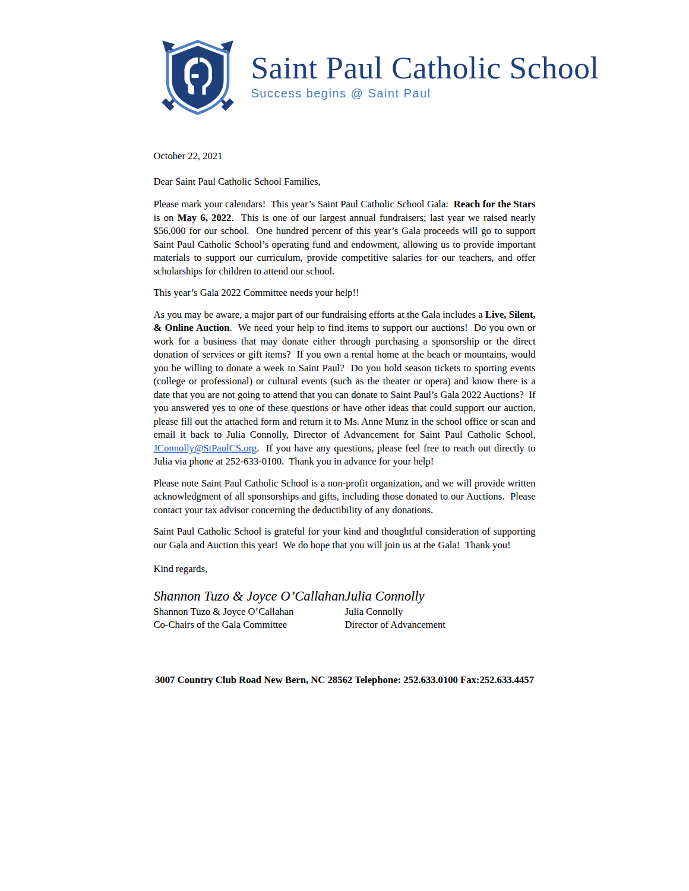Saint Paul Catholic School
Success begins @ Saint Paul
October 22, 2021
Dear Saint Paul Catholic School Families,
Please mark your calendars! This year’s Saint Paul Catholic School Gala: Reach for the Stars is on May 6, 2022. This is one of our largest annual fundraisers; last year we raised nearly $56,000 for our school. One hundred percent of this year’s Gala proceeds will go to support Saint Paul Catholic School’s operating fund and endowment, allowing us to provide important materials to support our curriculum, provide competitive salaries for our teachers, and offer scholarships for children to attend our school.
This year’s Gala 2022 Committee needs your help!!
As you may be aware, a major part of our fundraising efforts at the Gala includes a Live, Silent, & Online Auction. We need your help to find items to support our auctions! Do you own or work for a business that may donate either through purchasing a sponsorship or the direct donation of services or gift items? If you own a rental home at the beach or mountains, would you be willing to donate a week to Saint Paul? Do you hold season tickets to sporting events (college or professional) or cultural events (such as the theater or opera) and know there is a date that you are not going to attend that you can donate to Saint Paul’s Gala 2022 Auctions? If you answered yes to one of these questions or have other ideas that could support our auction, please fill out the attached form and return it to Ms. Anne Munz in the school office or scan and email it back to Julia Connolly, Director of Advancement for Saint Paul Catholic School, JConnolly@StPaulCS.org. If you have any questions, please feel free to reach out directly to Julia via phone at 252-633-0100. Thank you in advance for your help!
Please note Saint Paul Catholic School is a non-profit organization, and we will provide written acknowledgment of all sponsorships and gifts, including those donated to our Auctions. Please contact your tax advisor concerning the deductibility of any donations.
Saint Paul Catholic School is grateful for your kind and thoughtful consideration of supporting our Gala and Auction this year! We do hope that you will join us at the Gala! Thank you!
Kind regards,
| Shannon Tuzo & Joyce O’Callahan Shannon Tuzo & Joyce O’Callahan Co-Chairs of the Gala Committee | Julia Connolly Julia Connolly Director of Advancement |
3007 Country Club Road New Bern, NC 28562 Telephone: 252.633.0100 Fax:252.633.4457